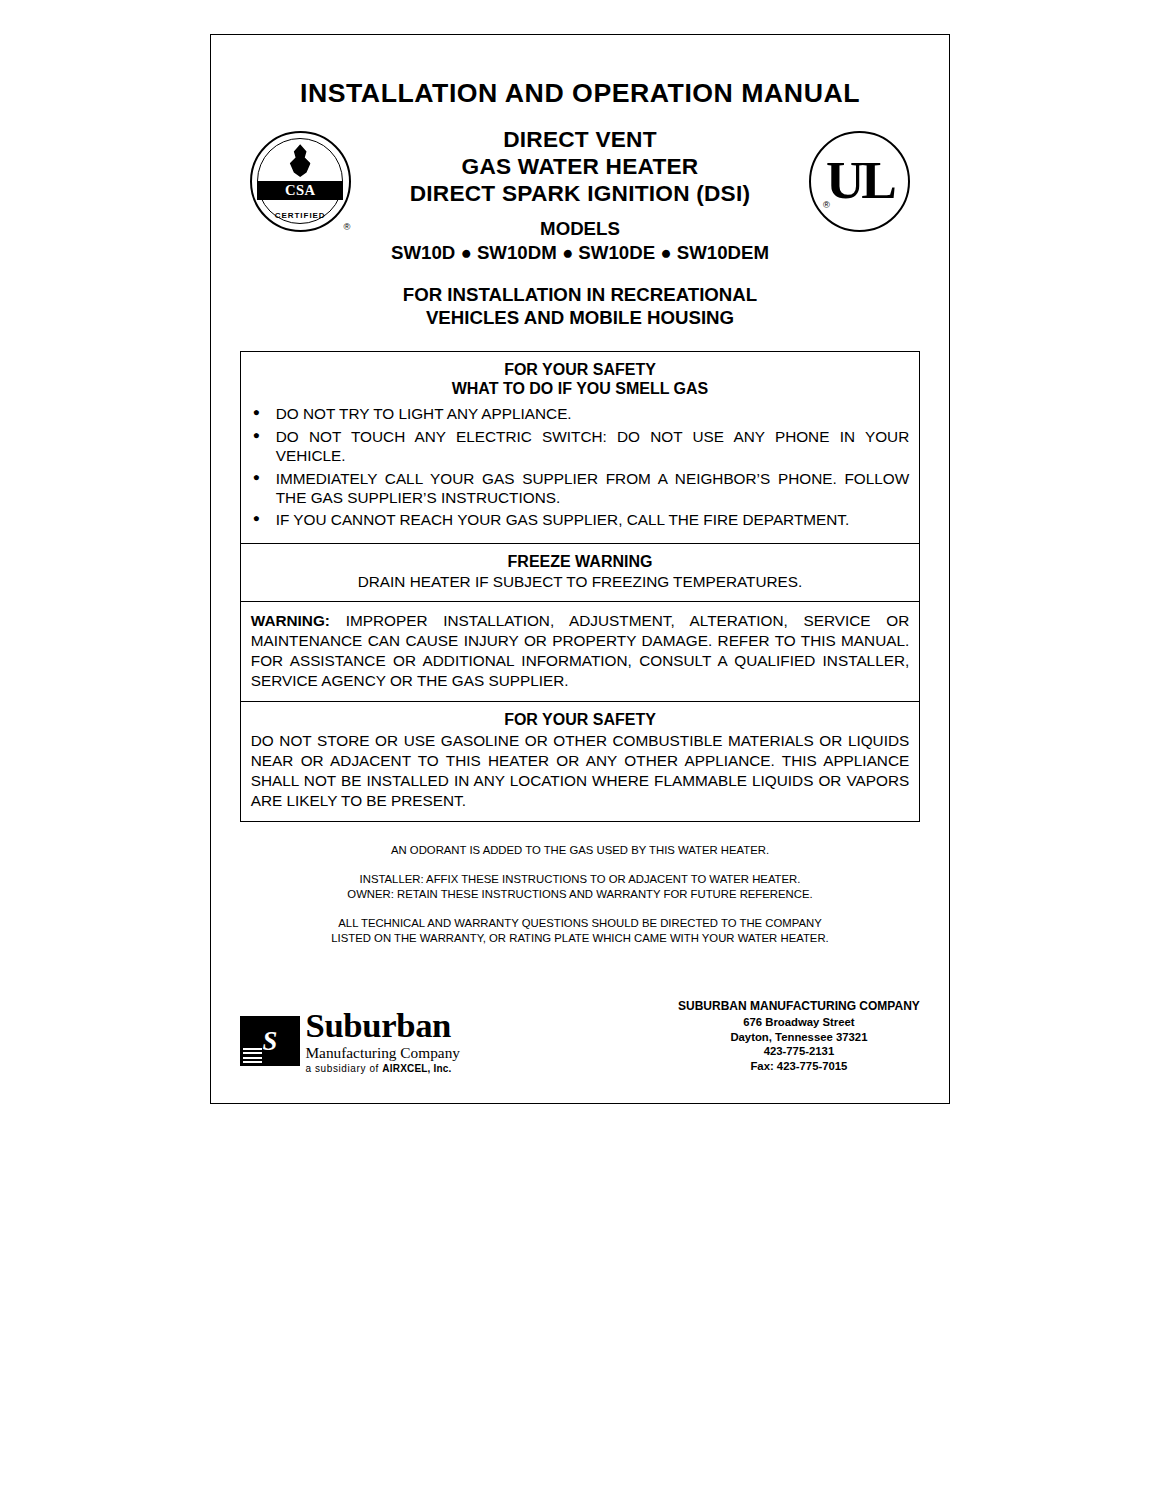INSTALLATION AND OPERATION MANUAL
CSA
CERTIFIED
®
DIRECT VENT
GAS WATER HEATER
DIRECT SPARK IGNITION (DSI)
MODELS
SW10D ● SW10DM ● SW10DE ● SW10DEM
UL
®
FOR INSTALLATION IN RECREATIONAL
VEHICLES AND MOBILE HOUSING
| FOR YOUR SAFETY WHAT TO DO IF YOU SMELL GAS DO NOT TRY TO LIGHT ANY APPLIANCE. DO NOT TOUCH ANY ELECTRIC SWITCH: DO NOT USE ANY PHONE IN YOUR VEHICLE. IMMEDIATELY CALL YOUR GAS SUPPLIER FROM A NEIGHBOR’S PHONE. FOLLOW THE GAS SUPPLIER’S INSTRUCTIONS. IF YOU CANNOT REACH YOUR GAS SUPPLIER, CALL THE FIRE DEPARTMENT. |
| FREEZE WARNING DRAIN HEATER IF SUBJECT TO FREEZING TEMPERATURES. |
| WARNING: IMPROPER INSTALLATION, ADJUSTMENT, ALTERATION, SERVICE OR MAINTENANCE CAN CAUSE INJURY OR PROPERTY DAMAGE. REFER TO THIS MANUAL. FOR ASSISTANCE OR ADDITIONAL INFORMATION, CONSULT A QUALIFIED INSTALLER, SERVICE AGENCY OR THE GAS SUPPLIER. |
| FOR YOUR SAFETY DO NOT STORE OR USE GASOLINE OR OTHER COMBUSTIBLE MATERIALS OR LIQUIDS NEAR OR ADJACENT TO THIS HEATER OR ANY OTHER APPLIANCE. THIS APPLIANCE SHALL NOT BE INSTALLED IN ANY LOCATION WHERE FLAMMABLE LIQUIDS OR VAPORS ARE LIKELY TO BE PRESENT. |
AN ODORANT IS ADDED TO THE GAS USED BY THIS WATER HEATER.
INSTALLER: AFFIX THESE INSTRUCTIONS TO OR ADJACENT TO WATER HEATER.
OWNER: RETAIN THESE INSTRUCTIONS AND WARRANTY FOR FUTURE REFERENCE.
ALL TECHNICAL AND WARRANTY QUESTIONS SHOULD BE DIRECTED TO THE COMPANY
LISTED ON THE WARRANTY, OR RATING PLATE WHICH CAME WITH YOUR WATER HEATER.
S
Suburban
Manufacturing Company
a subsidiary of AIRXCEL, Inc.
SUBURBAN MANUFACTURING COMPANY
676 Broadway Street
Dayton, Tennessee 37321
423-775-2131
Fax: 423-775-7015